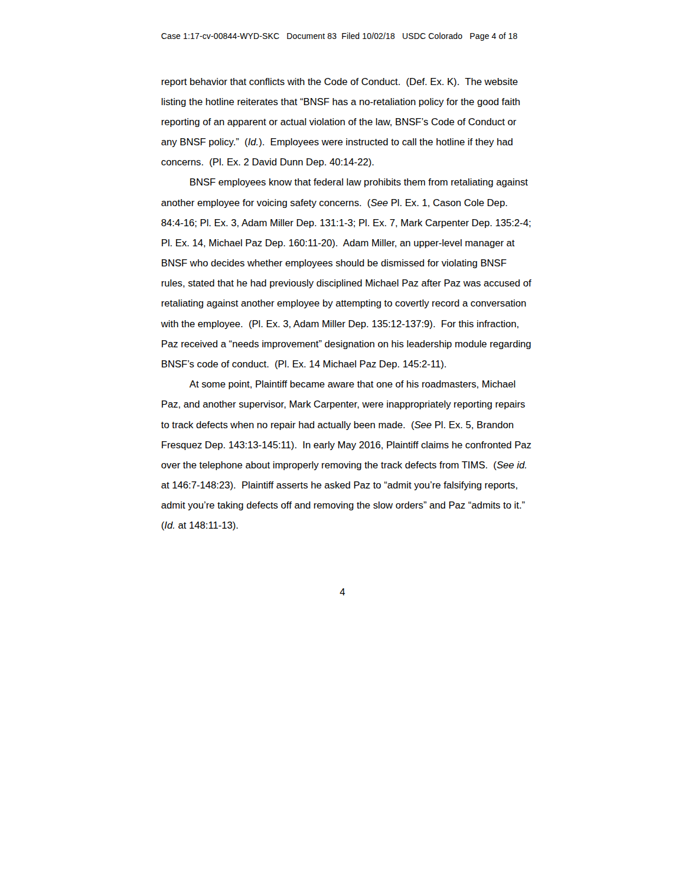Case 1:17-cv-00844-WYD-SKC Document 83 Filed 10/02/18 USDC Colorado Page 4 of 18
report behavior that conflicts with the Code of Conduct. (Def. Ex. K). The website listing the hotline reiterates that “BNSF has a no-retaliation policy for the good faith reporting of an apparent or actual violation of the law, BNSF’s Code of Conduct or any BNSF policy.” (Id.). Employees were instructed to call the hotline if they had concerns. (Pl. Ex. 2 David Dunn Dep. 40:14-22).
BNSF employees know that federal law prohibits them from retaliating against another employee for voicing safety concerns. (See Pl. Ex. 1, Cason Cole Dep. 84:4-16; Pl. Ex. 3, Adam Miller Dep. 131:1-3; Pl. Ex. 7, Mark Carpenter Dep. 135:2-4; Pl. Ex. 14, Michael Paz Dep. 160:11-20). Adam Miller, an upper-level manager at BNSF who decides whether employees should be dismissed for violating BNSF rules, stated that he had previously disciplined Michael Paz after Paz was accused of retaliating against another employee by attempting to covertly record a conversation with the employee. (Pl. Ex. 3, Adam Miller Dep. 135:12-137:9). For this infraction, Paz received a “needs improvement” designation on his leadership module regarding BNSF’s code of conduct. (Pl. Ex. 14 Michael Paz Dep. 145:2-11).
At some point, Plaintiff became aware that one of his roadmasters, Michael Paz, and another supervisor, Mark Carpenter, were inappropriately reporting repairs to track defects when no repair had actually been made. (See Pl. Ex. 5, Brandon Fresquez Dep. 143:13-145:11). In early May 2016, Plaintiff claims he confronted Paz over the telephone about improperly removing the track defects from TIMS. (See id. at 146:7-148:23). Plaintiff asserts he asked Paz to “admit you’re falsifying reports, admit you’re taking defects off and removing the slow orders” and Paz “admits to it.” (Id. at 148:11-13).
4